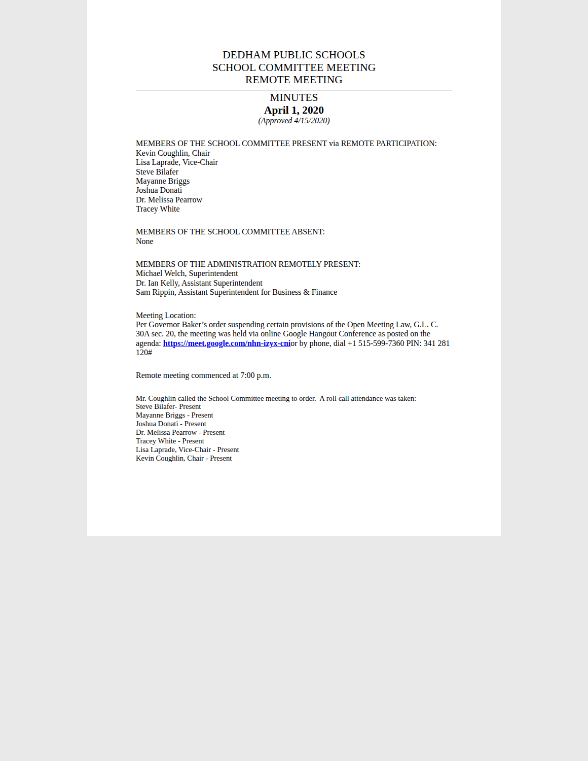DEDHAM PUBLIC SCHOOLS
SCHOOL COMMITTEE MEETING
REMOTE MEETING
MINUTES
April 1, 2020
(Approved 4/15/2020)
MEMBERS OF THE SCHOOL COMMITTEE PRESENT via REMOTE PARTICIPATION:
Kevin Coughlin, Chair
Lisa Laprade, Vice-Chair
Steve Bilafer
Mayanne Briggs
Joshua Donati
Dr. Melissa Pearrow
Tracey White
MEMBERS OF THE SCHOOL COMMITTEE ABSENT:
None
MEMBERS OF THE ADMINISTRATION REMOTELY PRESENT:
Michael Welch, Superintendent
Dr. Ian Kelly, Assistant Superintendent
Sam Rippin, Assistant Superintendent for Business & Finance
Meeting Location:
Per Governor Baker’s order suspending certain provisions of the Open Meeting Law, G.L. C. 30A sec. 20, the meeting was held via online Google Hangout Conference as posted on the agenda: https://meet.google.com/nhn-izyx-cnior by phone, dial +1 515-599-7360 PIN: 341 281 120#
Remote meeting commenced at 7:00 p.m.
Mr. Coughlin called the School Committee meeting to order. A roll call attendance was taken:
Steve Bilafer- Present
Mayanne Briggs - Present
Joshua Donati - Present
Dr. Melissa Pearrow - Present
Tracey White - Present
Lisa Laprade, Vice-Chair - Present
Kevin Coughlin, Chair - Present